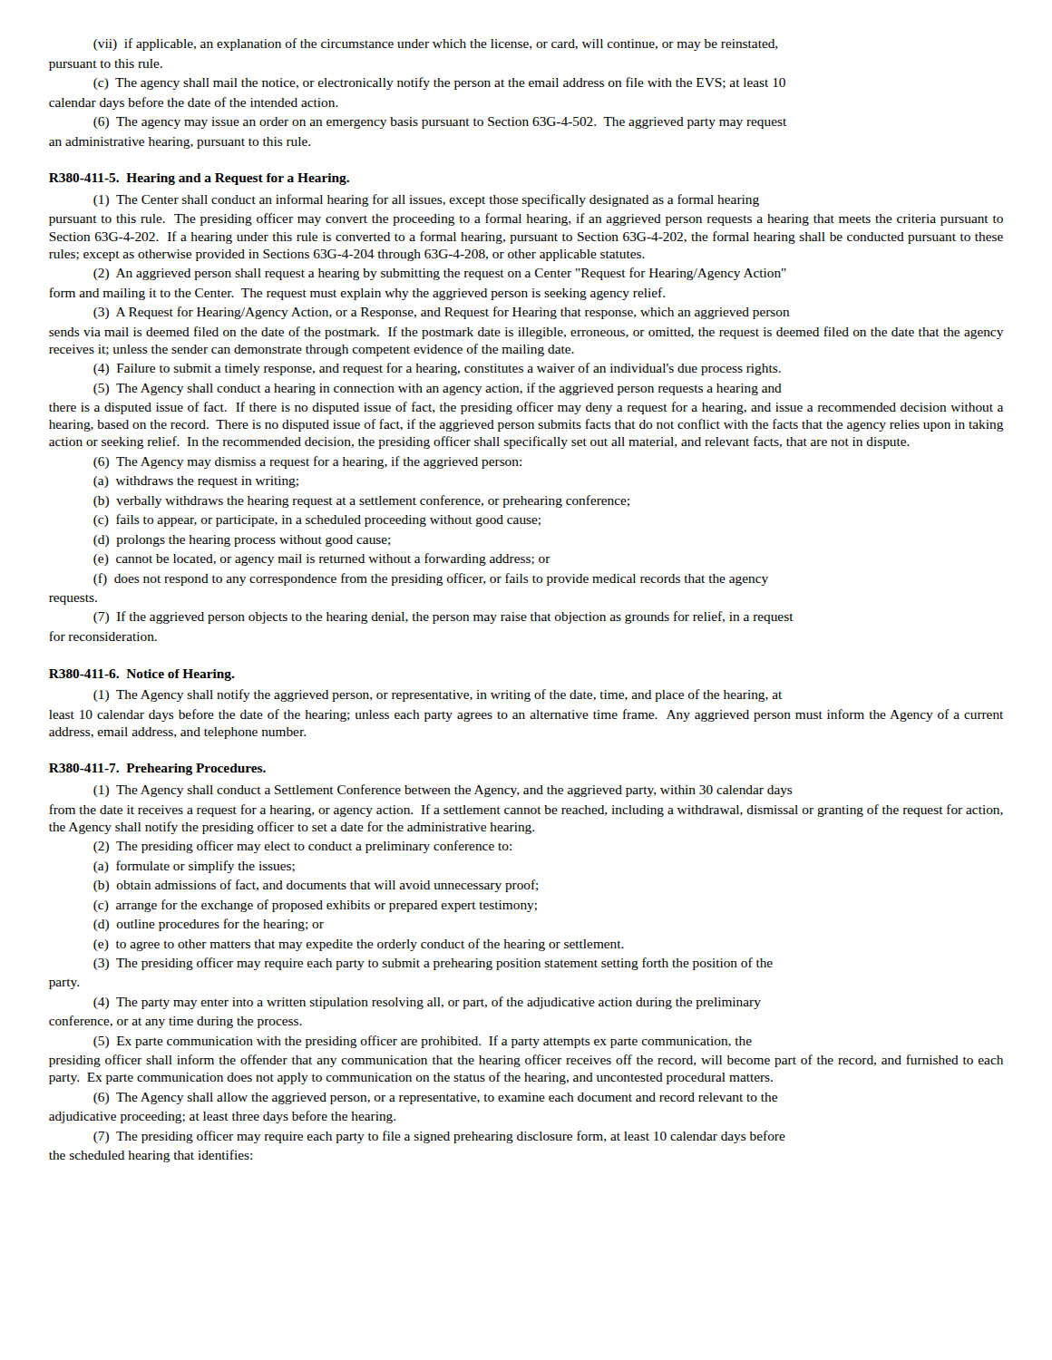(vii) if applicable, an explanation of the circumstance under which the license, or card, will continue, or may be reinstated,
pursuant to this rule.
(c) The agency shall mail the notice, or electronically notify the person at the email address on file with the EVS; at least 10
calendar days before the date of the intended action.
(6) The agency may issue an order on an emergency basis pursuant to Section 63G-4-502. The aggrieved party may request
an administrative hearing, pursuant to this rule.
R380-411-5. Hearing and a Request for a Hearing.
(1) The Center shall conduct an informal hearing for all issues, except those specifically designated as a formal hearing
pursuant to this rule. The presiding officer may convert the proceeding to a formal hearing, if an aggrieved person requests a hearing that meets the criteria pursuant to Section 63G-4-202. If a hearing under this rule is converted to a formal hearing, pursuant to Section 63G-4-202, the formal hearing shall be conducted pursuant to these rules; except as otherwise provided in Sections 63G-4-204 through 63G-4-208, or other applicable statutes.
(2) An aggrieved person shall request a hearing by submitting the request on a Center "Request for Hearing/Agency Action"
form and mailing it to the Center. The request must explain why the aggrieved person is seeking agency relief.
(3) A Request for Hearing/Agency Action, or a Response, and Request for Hearing that response, which an aggrieved person
sends via mail is deemed filed on the date of the postmark. If the postmark date is illegible, erroneous, or omitted, the request is deemed filed on the date that the agency receives it; unless the sender can demonstrate through competent evidence of the mailing date.
(4) Failure to submit a timely response, and request for a hearing, constitutes a waiver of an individual's due process rights.
(5) The Agency shall conduct a hearing in connection with an agency action, if the aggrieved person requests a hearing and
there is a disputed issue of fact. If there is no disputed issue of fact, the presiding officer may deny a request for a hearing, and issue a recommended decision without a hearing, based on the record. There is no disputed issue of fact, if the aggrieved person submits facts that do not conflict with the facts that the agency relies upon in taking action or seeking relief. In the recommended decision, the presiding officer shall specifically set out all material, and relevant facts, that are not in dispute.
(6) The Agency may dismiss a request for a hearing, if the aggrieved person:
(a) withdraws the request in writing;
(b) verbally withdraws the hearing request at a settlement conference, or prehearing conference;
(c) fails to appear, or participate, in a scheduled proceeding without good cause;
(d) prolongs the hearing process without good cause;
(e) cannot be located, or agency mail is returned without a forwarding address; or
(f) does not respond to any correspondence from the presiding officer, or fails to provide medical records that the agency
requests.
(7) If the aggrieved person objects to the hearing denial, the person may raise that objection as grounds for relief, in a request
for reconsideration.
R380-411-6. Notice of Hearing.
(1) The Agency shall notify the aggrieved person, or representative, in writing of the date, time, and place of the hearing, at
least 10 calendar days before the date of the hearing; unless each party agrees to an alternative time frame. Any aggrieved person must inform the Agency of a current address, email address, and telephone number.
R380-411-7. Prehearing Procedures.
(1) The Agency shall conduct a Settlement Conference between the Agency, and the aggrieved party, within 30 calendar days
from the date it receives a request for a hearing, or agency action. If a settlement cannot be reached, including a withdrawal, dismissal or granting of the request for action, the Agency shall notify the presiding officer to set a date for the administrative hearing.
(2) The presiding officer may elect to conduct a preliminary conference to:
(a) formulate or simplify the issues;
(b) obtain admissions of fact, and documents that will avoid unnecessary proof;
(c) arrange for the exchange of proposed exhibits or prepared expert testimony;
(d) outline procedures for the hearing; or
(e) to agree to other matters that may expedite the orderly conduct of the hearing or settlement.
(3) The presiding officer may require each party to submit a prehearing position statement setting forth the position of the
party.
(4) The party may enter into a written stipulation resolving all, or part, of the adjudicative action during the preliminary
conference, or at any time during the process.
(5) Ex parte communication with the presiding officer are prohibited. If a party attempts ex parte communication, the
presiding officer shall inform the offender that any communication that the hearing officer receives off the record, will become part of the record, and furnished to each party. Ex parte communication does not apply to communication on the status of the hearing, and uncontested procedural matters.
(6) The Agency shall allow the aggrieved person, or a representative, to examine each document and record relevant to the
adjudicative proceeding; at least three days before the hearing.
(7) The presiding officer may require each party to file a signed prehearing disclosure form, at least 10 calendar days before
the scheduled hearing that identifies: